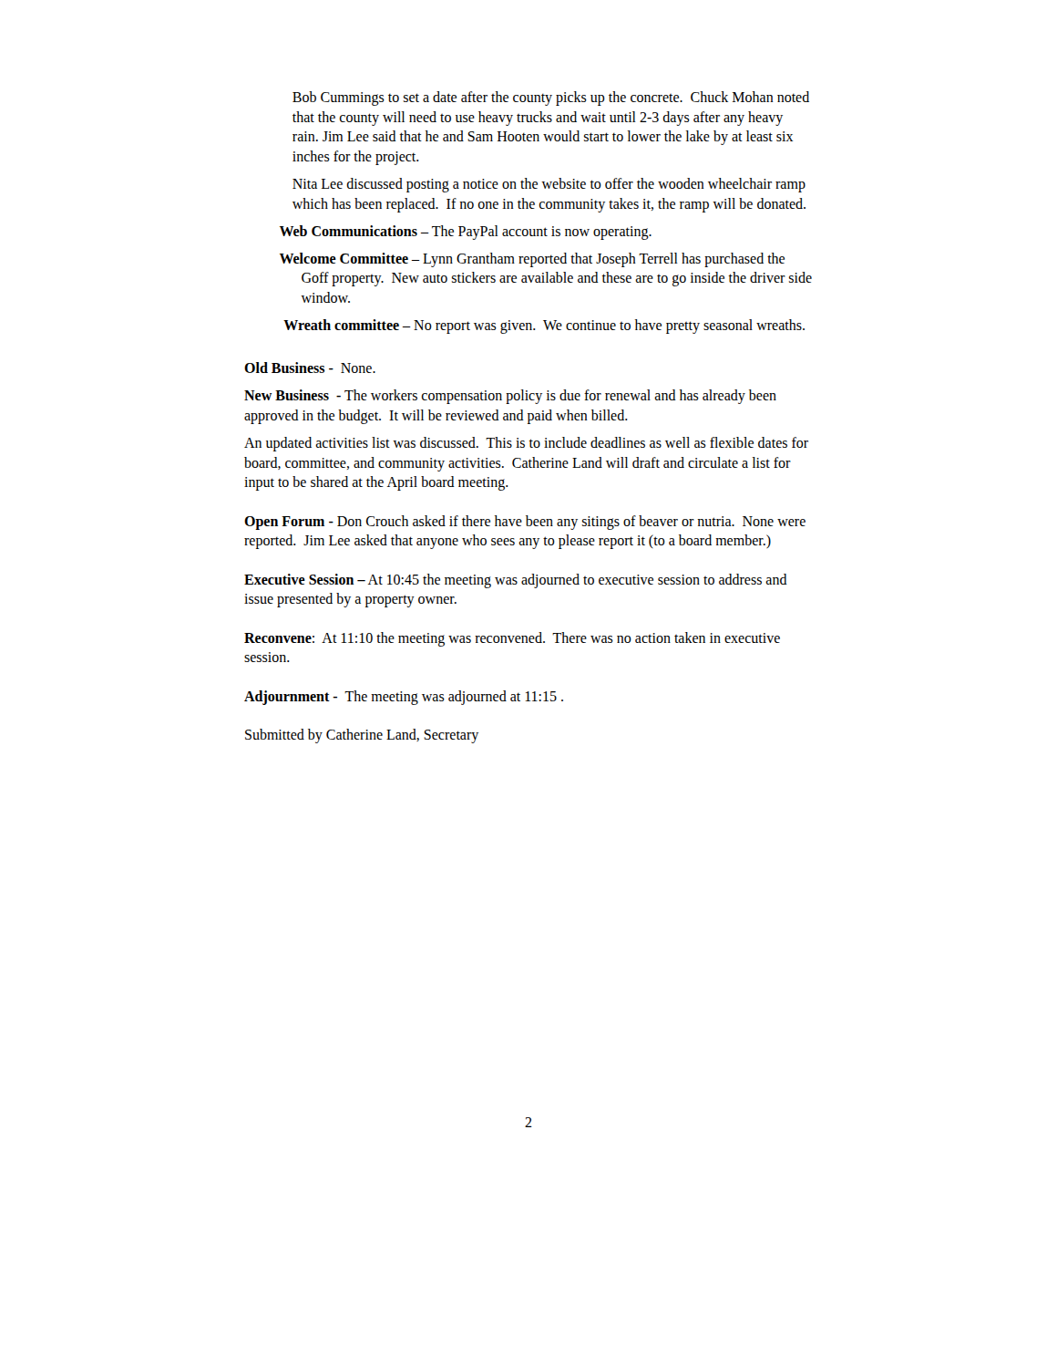Bob Cummings to set a date after the county picks up the concrete. Chuck Mohan noted that the county will need to use heavy trucks and wait until 2-3 days after any heavy rain. Jim Lee said that he and Sam Hooten would start to lower the lake by at least six inches for the project.
Nita Lee discussed posting a notice on the website to offer the wooden wheelchair ramp which has been replaced. If no one in the community takes it, the ramp will be donated.
Web Communications – The PayPal account is now operating.
Welcome Committee – Lynn Grantham reported that Joseph Terrell has purchased the Goff property. New auto stickers are available and these are to go inside the driver side window.
Wreath committee – No report was given. We continue to have pretty seasonal wreaths.
Old Business - None.
New Business - The workers compensation policy is due for renewal and has already been approved in the budget. It will be reviewed and paid when billed.
An updated activities list was discussed. This is to include deadlines as well as flexible dates for board, committee, and community activities. Catherine Land will draft and circulate a list for input to be shared at the April board meeting.
Open Forum - Don Crouch asked if there have been any sitings of beaver or nutria. None were reported. Jim Lee asked that anyone who sees any to please report it (to a board member.)
Executive Session – At 10:45 the meeting was adjourned to executive session to address and issue presented by a property owner.
Reconvene: At 11:10 the meeting was reconvened. There was no action taken in executive session.
Adjournment - The meeting was adjourned at 11:15 .
Submitted by Catherine Land, Secretary
2